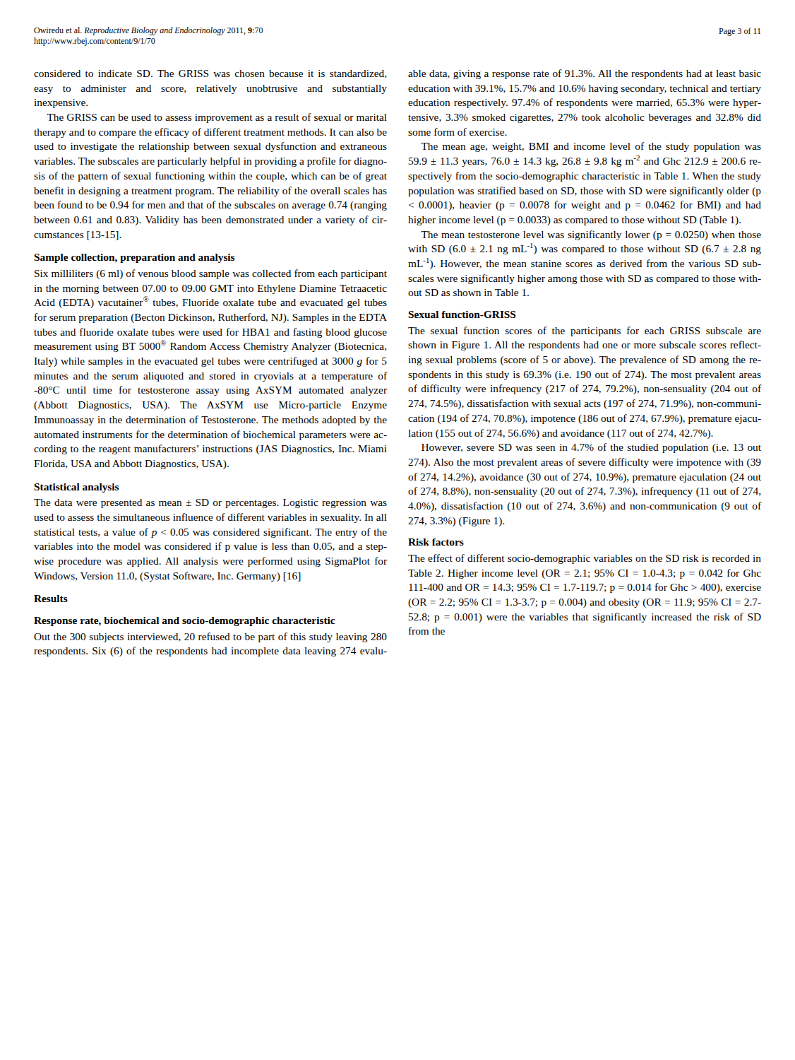Owiredu et al. Reproductive Biology and Endocrinology 2011, 9:70
http://www.rbej.com/content/9/1/70
Page 3 of 11
considered to indicate SD. The GRISS was chosen because it is standardized, easy to administer and score, relatively unobtrusive and substantially inexpensive.
The GRISS can be used to assess improvement as a result of sexual or marital therapy and to compare the efficacy of different treatment methods. It can also be used to investigate the relationship between sexual dysfunction and extraneous variables. The subscales are particularly helpful in providing a profile for diagnosis of the pattern of sexual functioning within the couple, which can be of great benefit in designing a treatment program. The reliability of the overall scales has been found to be 0.94 for men and that of the subscales on average 0.74 (ranging between 0.61 and 0.83). Validity has been demonstrated under a variety of circumstances [13-15].
Sample collection, preparation and analysis
Six milliliters (6 ml) of venous blood sample was collected from each participant in the morning between 07.00 to 09.00 GMT into Ethylene Diamine Tetraacetic Acid (EDTA) vacutainer® tubes, Fluoride oxalate tube and evacuated gel tubes for serum preparation (Becton Dickinson, Rutherford, NJ). Samples in the EDTA tubes and fluoride oxalate tubes were used for HBA1 and fasting blood glucose measurement using BT 5000® Random Access Chemistry Analyzer (Biotecnica, Italy) while samples in the evacuated gel tubes were centrifuged at 3000 g for 5 minutes and the serum aliquoted and stored in cryovials at a temperature of -80°C until time for testosterone assay using AxSYM automated analyzer (Abbott Diagnostics, USA). The AxSYM use Micro-particle Enzyme Immunoassay in the determination of Testosterone. The methods adopted by the automated instruments for the determination of biochemical parameters were according to the reagent manufacturers’ instructions (JAS Diagnostics, Inc. Miami Florida, USA and Abbott Diagnostics, USA).
Statistical analysis
The data were presented as mean ± SD or percentages. Logistic regression was used to assess the simultaneous influence of different variables in sexuality. In all statistical tests, a value of p < 0.05 was considered significant. The entry of the variables into the model was considered if p value is less than 0.05, and a stepwise procedure was applied. All analysis were performed using SigmaPlot for Windows, Version 11.0, (Systat Software, Inc. Germany) [16]
Results
Response rate, biochemical and socio-demographic characteristic
Out the 300 subjects interviewed, 20 refused to be part of this study leaving 280 respondents. Six (6) of the respondents had incomplete data leaving 274 evaluable data, giving a response rate of 91.3%. All the respondents had at least basic education with 39.1%, 15.7% and 10.6% having secondary, technical and tertiary education respectively. 97.4% of respondents were married, 65.3% were hypertensive, 3.3% smoked cigarettes, 27% took alcoholic beverages and 32.8% did some form of exercise.
The mean age, weight, BMI and income level of the study population was 59.9 ± 11.3 years, 76.0 ± 14.3 kg, 26.8 ± 9.8 kg m-2 and Ghc 212.9 ± 200.6 respectively from the socio-demographic characteristic in Table 1. When the study population was stratified based on SD, those with SD were significantly older (p < 0.0001), heavier (p = 0.0078 for weight and p = 0.0462 for BMI) and had higher income level (p = 0.0033) as compared to those without SD (Table 1).
The mean testosterone level was significantly lower (p = 0.0250) when those with SD (6.0 ± 2.1 ng mL-1) was compared to those without SD (6.7 ± 2.8 ng mL-1). However, the mean stanine scores as derived from the various SD subscales were significantly higher among those with SD as compared to those without SD as shown in Table 1.
Sexual function-GRISS
The sexual function scores of the participants for each GRISS subscale are shown in Figure 1. All the respondents had one or more subscale scores reflecting sexual problems (score of 5 or above). The prevalence of SD among the respondents in this study is 69.3% (i.e. 190 out of 274). The most prevalent areas of difficulty were infrequency (217 of 274, 79.2%), non-sensuality (204 out of 274, 74.5%), dissatisfaction with sexual acts (197 of 274, 71.9%), non-communication (194 of 274, 70.8%), impotence (186 out of 274, 67.9%), premature ejaculation (155 out of 274, 56.6%) and avoidance (117 out of 274, 42.7%).
However, severe SD was seen in 4.7% of the studied population (i.e. 13 out 274). Also the most prevalent areas of severe difficulty were impotence with (39 of 274, 14.2%), avoidance (30 out of 274, 10.9%), premature ejaculation (24 out of 274, 8.8%), non-sensuality (20 out of 274, 7.3%), infrequency (11 out of 274, 4.0%), dissatisfaction (10 out of 274, 3.6%) and non-communication (9 out of 274, 3.3%) (Figure 1).
Risk factors
The effect of different socio-demographic variables on the SD risk is recorded in Table 2. Higher income level (OR = 2.1; 95% CI = 1.0-4.3; p = 0.042 for Ghc 111-400 and OR = 14.3; 95% CI = 1.7-119.7; p = 0.014 for Ghc > 400), exercise (OR = 2.2; 95% CI = 1.3-3.7; p = 0.004) and obesity (OR = 11.9; 95% CI = 2.7-52.8; p = 0.001) were the variables that significantly increased the risk of SD from the